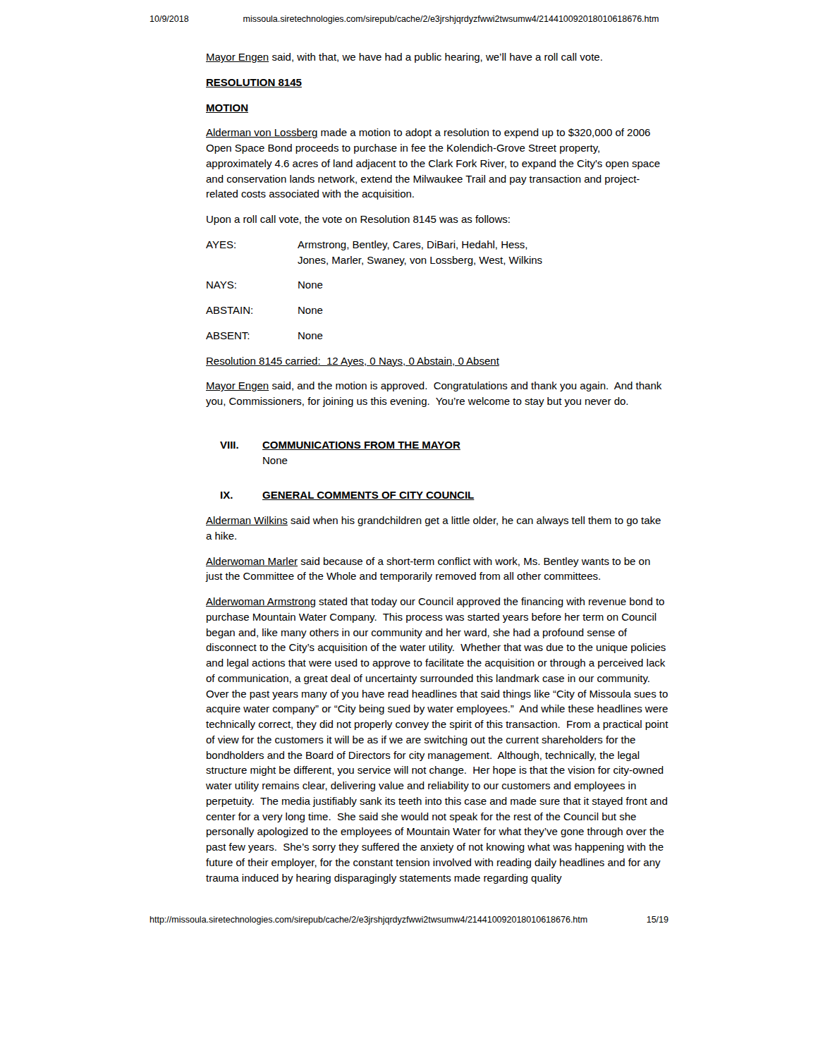10/9/2018
missoula.siretechnologies.com/sirepub/cache/2/e3jrshjqrdyzfwwi2twsumw4/214410092018010618676.htm
Mayor Engen said, with that, we have had a public hearing, we’ll have a roll call vote.
RESOLUTION 8145
MOTION
Alderman von Lossberg made a motion to adopt a resolution to expend up to $320,000 of 2006 Open Space Bond proceeds to purchase in fee the Kolendich-Grove Street property, approximately 4.6 acres of land adjacent to the Clark Fork River, to expand the City's open space and conservation lands network, extend the Milwaukee Trail and pay transaction and project-related costs associated with the acquisition.
Upon a roll call vote, the vote on Resolution 8145 was as follows:
AYES:
Armstrong, Bentley, Cares, DiBari, Hedahl, Hess, Jones, Marler, Swaney, von Lossberg, West, Wilkins
NAYS:
None
ABSTAIN:
None
ABSENT:
None
Resolution 8145 carried: 12 Ayes, 0 Nays, 0 Abstain, 0 Absent
Mayor Engen said, and the motion is approved. Congratulations and thank you again. And thank you, Commissioners, for joining us this evening. You’re welcome to stay but you never do.
VIII.
COMMUNICATIONS FROM THE MAYOR
None
IX.
GENERAL COMMENTS OF CITY COUNCIL
Alderman Wilkins said when his grandchildren get a little older, he can always tell them to go take a hike.
Alderwoman Marler said because of a short-term conflict with work, Ms. Bentley wants to be on just the Committee of the Whole and temporarily removed from all other committees.
Alderwoman Armstrong stated that today our Council approved the financing with revenue bond to purchase Mountain Water Company. This process was started years before her term on Council began and, like many others in our community and her ward, she had a profound sense of disconnect to the City’s acquisition of the water utility. Whether that was due to the unique policies and legal actions that were used to approve to facilitate the acquisition or through a perceived lack of communication, a great deal of uncertainty surrounded this landmark case in our community. Over the past years many of you have read headlines that said things like “City of Missoula sues to acquire water company” or “City being sued by water employees.” And while these headlines were technically correct, they did not properly convey the spirit of this transaction. From a practical point of view for the customers it will be as if we are switching out the current shareholders for the bondholders and the Board of Directors for city management. Although, technically, the legal structure might be different, you service will not change. Her hope is that the vision for city-owned water utility remains clear, delivering value and reliability to our customers and employees in perpetuity. The media justifiably sank its teeth into this case and made sure that it stayed front and center for a very long time. She said she would not speak for the rest of the Council but she personally apologized to the employees of Mountain Water for what they’ve gone through over the past few years. She’s sorry they suffered the anxiety of not knowing what was happening with the future of their employer, for the constant tension involved with reading daily headlines and for any trauma induced by hearing disparagingly statements made regarding quality
http://missoula.siretechnologies.com/sirepub/cache/2/e3jrshjqrdyzfwwi2twsumw4/214410092018010618676.htm
15/19